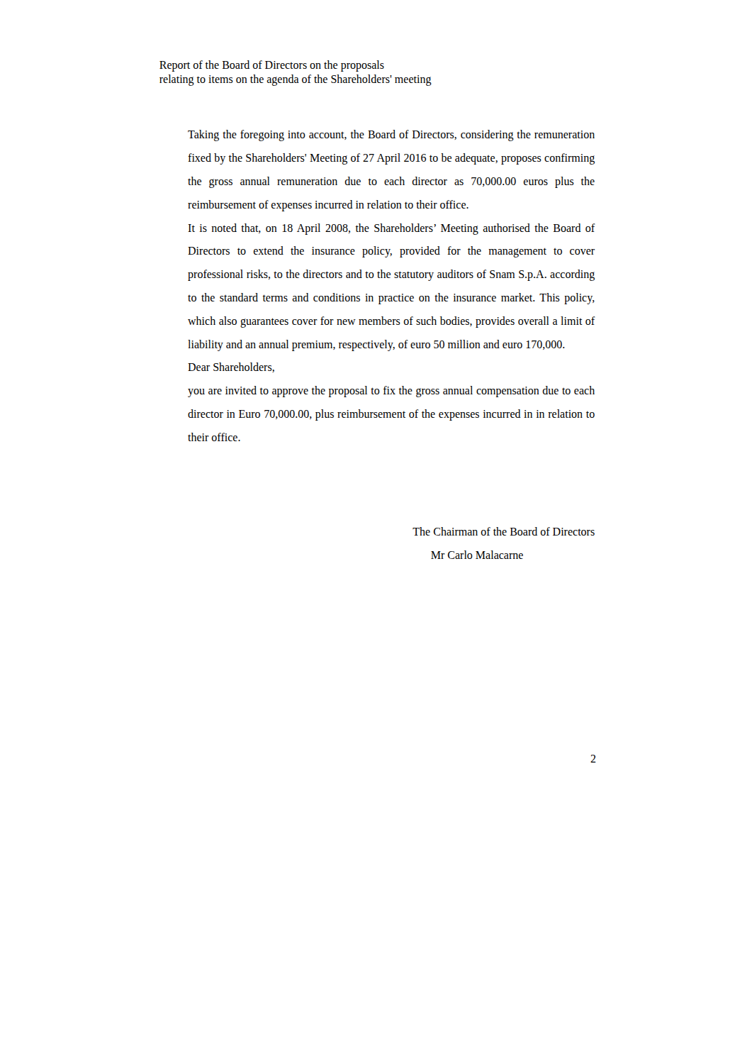Report of the Board of Directors on the proposals
relating to items on the agenda of the Shareholders' meeting
Taking the foregoing into account, the Board of Directors, considering the remuneration fixed by the Shareholders' Meeting of 27 April 2016 to be adequate, proposes confirming the gross annual remuneration due to each director as 70,000.00 euros plus the reimbursement of expenses incurred in relation to their office.
It is noted that, on 18 April 2008, the Shareholders’ Meeting authorised the Board of Directors to extend the insurance policy, provided for the management to cover professional risks, to the directors and to the statutory auditors of Snam S.p.A. according to the standard terms and conditions in practice on the insurance market. This policy, which also guarantees cover for new members of such bodies, provides overall a limit of liability and an annual premium, respectively, of euro 50 million and euro 170,000.
Dear Shareholders,
you are invited to approve the proposal to fix the gross annual compensation due to each director in Euro 70,000.00, plus reimbursement of the expenses incurred in in relation to their office.
The Chairman of the Board of Directors
Mr Carlo Malacarne
2